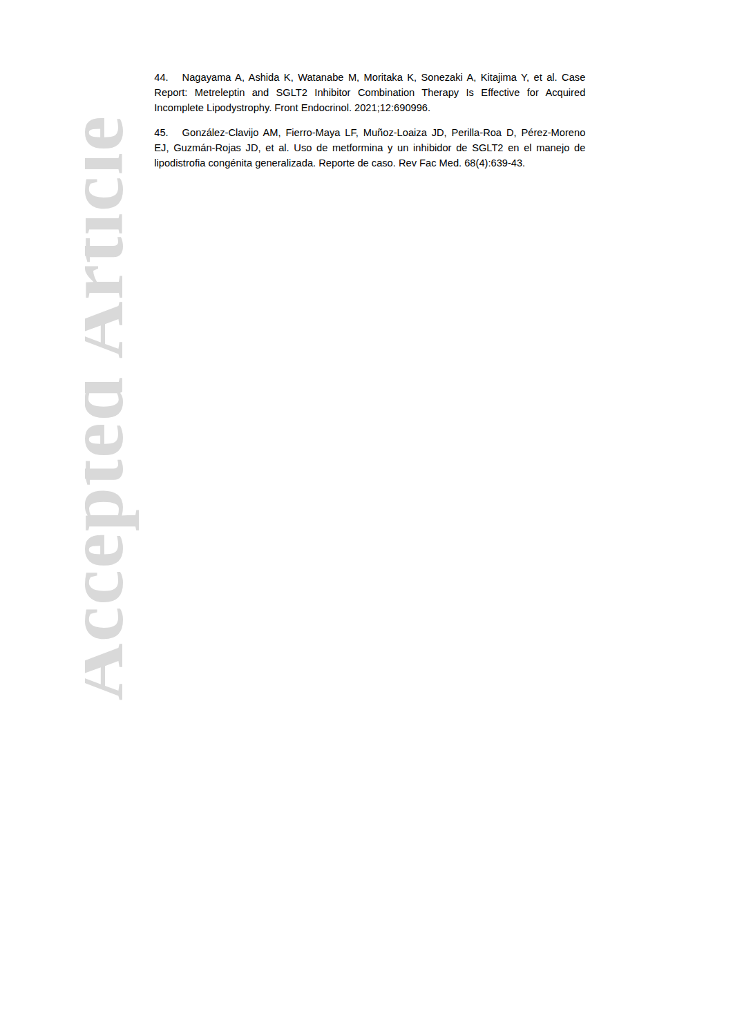Accepted Article
44. Nagayama A, Ashida K, Watanabe M, Moritaka K, Sonezaki A, Kitajima Y, et al. Case Report: Metreleptin and SGLT2 Inhibitor Combination Therapy Is Effective for Acquired Incomplete Lipodystrophy. Front Endocrinol. 2021;12:690996.
45. González-Clavijo AM, Fierro-Maya LF, Muñoz-Loaiza JD, Perilla-Roa D, Pérez-Moreno EJ, Guzmán-Rojas JD, et al. Uso de metformina y un inhibidor de SGLT2 en el manejo de lipodistrofia congénita generalizada. Reporte de caso. Rev Fac Med. 68(4):639-43.